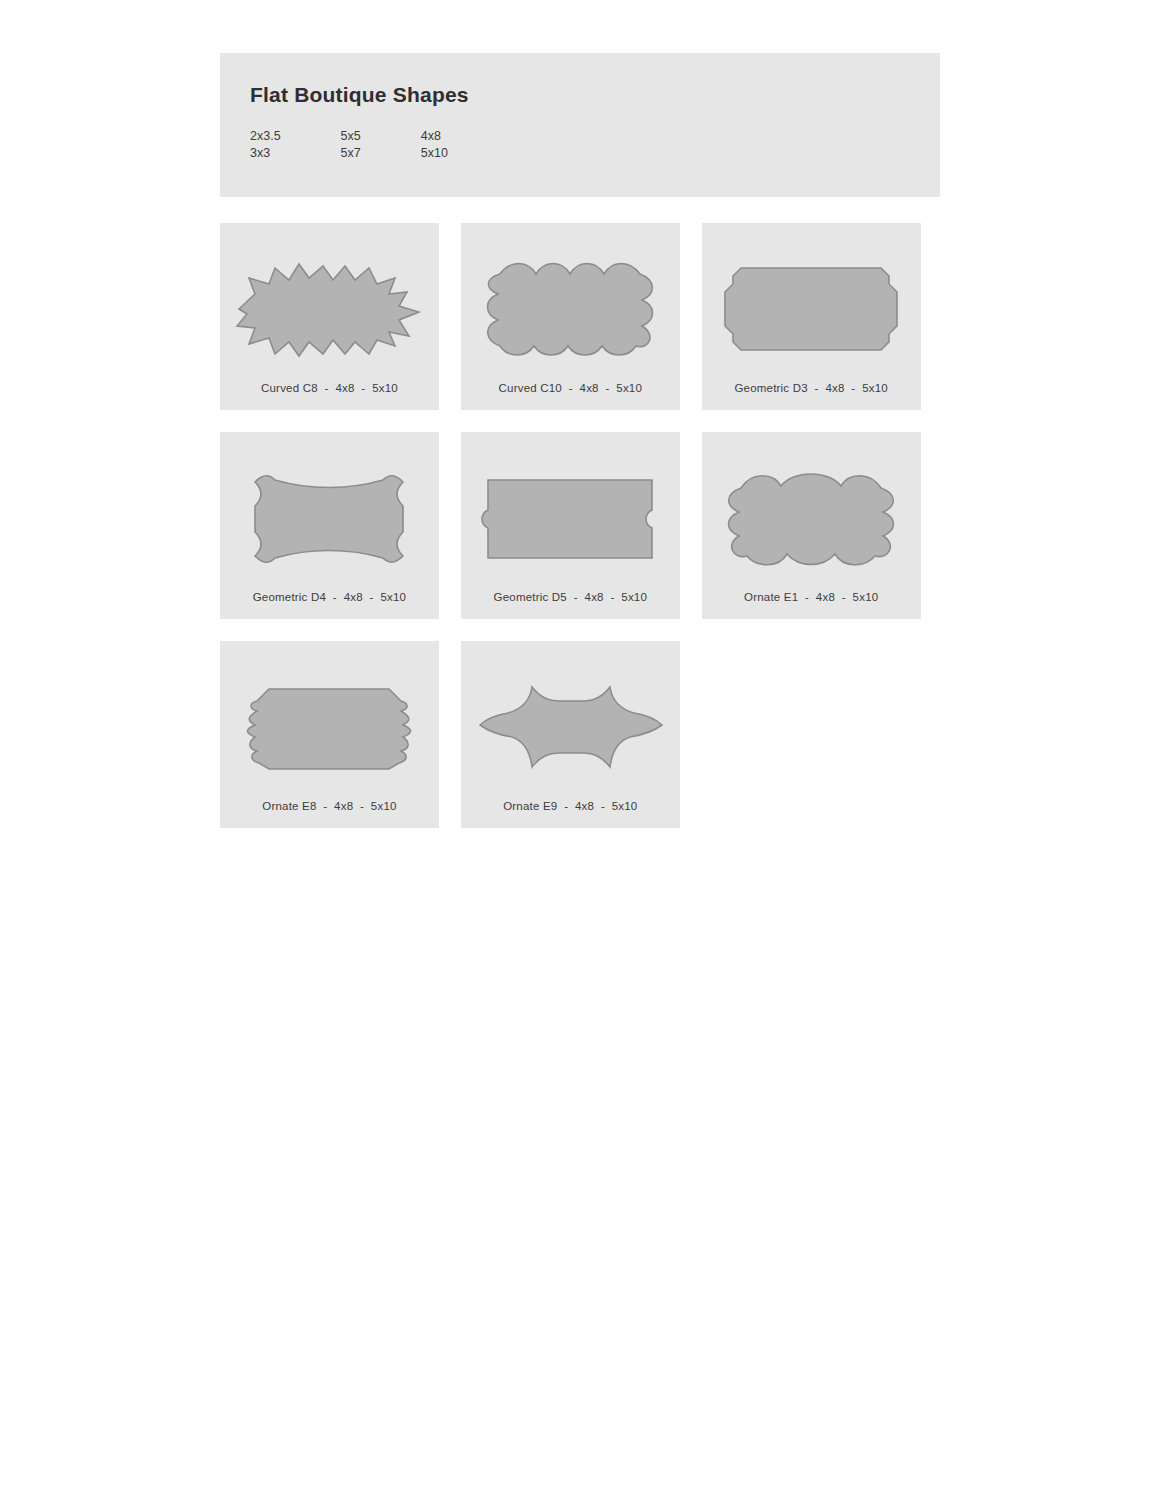Flat Boutique Shapes
| 2x3.5 | 5x5 | 4x8 |
| 3x3 | 5x7 | 5x10 |
Curved C8 - 4x8 - 5x10
Curved C10 - 4x8 - 5x10
Geometric D3 - 4x8 - 5x10
Geometric D4 - 4x8 - 5x10
Geometric D5 - 4x8 - 5x10
Ornate E1 - 4x8 - 5x10
Ornate E8 - 4x8 - 5x10
Ornate E9 - 4x8 - 5x10